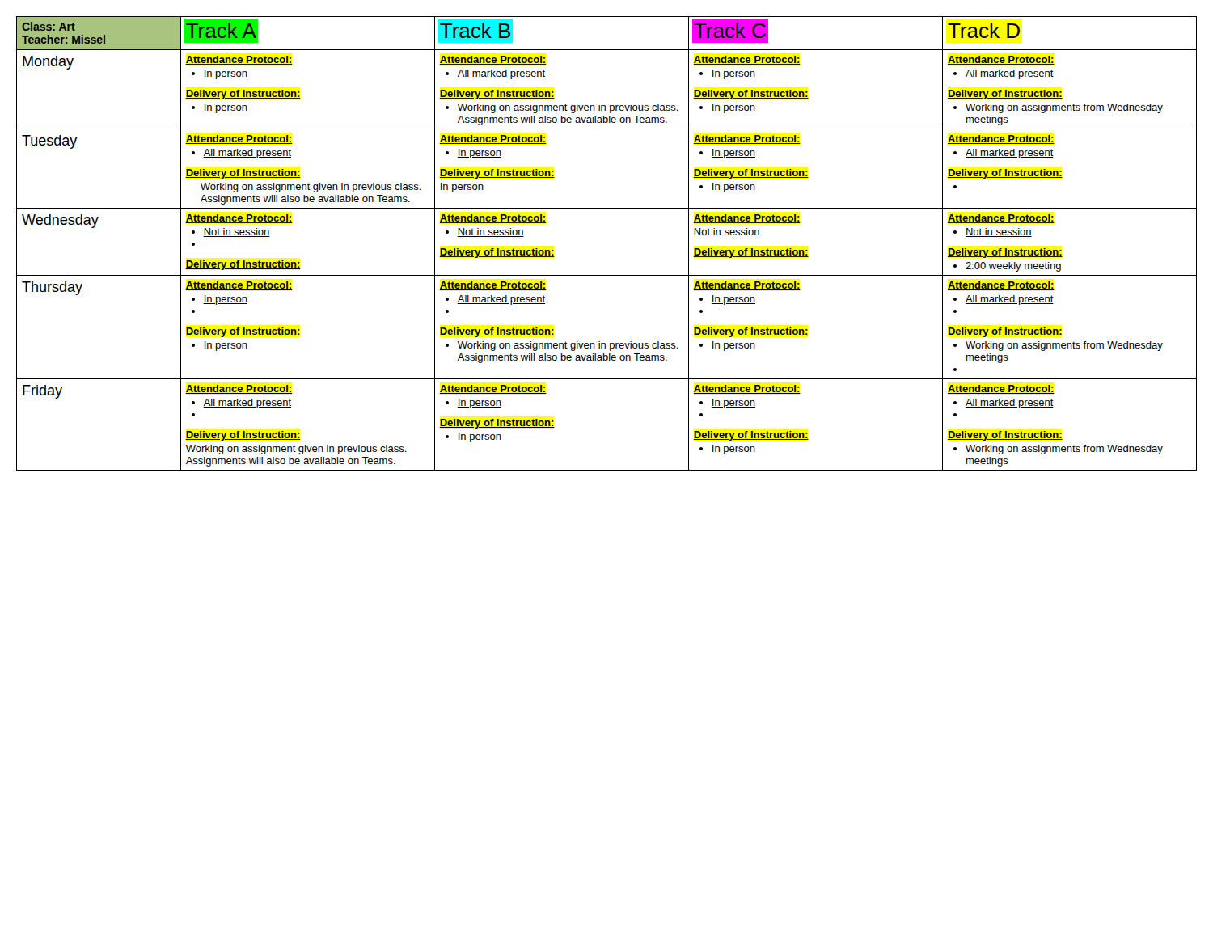| Class: Art Teacher: Missel | Track A | Track B | Track C | Track D |
| --- | --- | --- | --- | --- |
| Monday | Attendance Protocol: In person Delivery of Instruction: In person | Attendance Protocol: All marked present Delivery of Instruction: Working on assignment given in previous class. Assignments will also be available on Teams. | Attendance Protocol: In person Delivery of Instruction: In person | Attendance Protocol: All marked present Delivery of Instruction: Working on assignments from Wednesday meetings |
| Tuesday | Attendance Protocol: All marked present Delivery of Instruction: Working on assignment given in previous class. Assignments will also be available on Teams. | Attendance Protocol: In person Delivery of Instruction: In person | Attendance Protocol: In person Delivery of Instruction: In person | Attendance Protocol: All marked present Delivery of Instruction: |
| Wednesday | Attendance Protocol: Not in session Delivery of Instruction: | Attendance Protocol: Not in session Delivery of Instruction: | Attendance Protocol: Not in session Delivery of Instruction: | Attendance Protocol: Not in session Delivery of Instruction: 2:00 weekly meeting |
| Thursday | Attendance Protocol: In person Delivery of Instruction: In person | Attendance Protocol: All marked present Delivery of Instruction: Working on assignment given in previous class. Assignments will also be available on Teams. | Attendance Protocol: In person Delivery of Instruction: In person | Attendance Protocol: All marked present Delivery of Instruction: Working on assignments from Wednesday meetings |
| Friday | Attendance Protocol: All marked present Delivery of Instruction: Working on assignment given in previous class. Assignments will also be available on Teams. | Attendance Protocol: In person Delivery of Instruction: In person | Attendance Protocol: In person Delivery of Instruction: In person | Attendance Protocol: All marked present Delivery of Instruction: Working on assignments from Wednesday meetings |